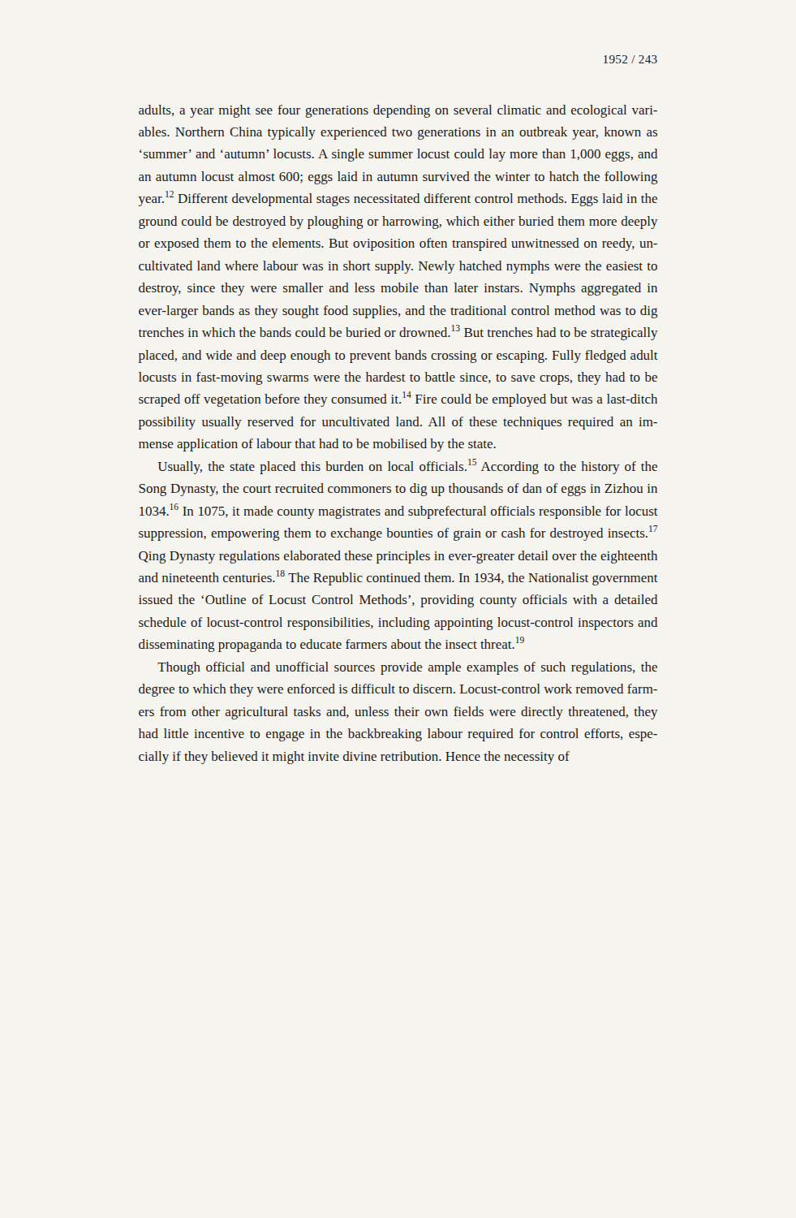1952 / 243
adults, a year might see four generations depending on several climatic and ecological variables. Northern China typically experienced two generations in an outbreak year, known as ‘summer’ and ‘autumn’ locusts. A single summer locust could lay more than 1,000 eggs, and an autumn locust almost 600; eggs laid in autumn survived the winter to hatch the following year.12 Different developmental stages necessitated different control methods. Eggs laid in the ground could be destroyed by ploughing or harrowing, which either buried them more deeply or exposed them to the elements. But oviposition often transpired unwitnessed on reedy, uncultivated land where labour was in short supply. Newly hatched nymphs were the easiest to destroy, since they were smaller and less mobile than later instars. Nymphs aggregated in ever-larger bands as they sought food supplies, and the traditional control method was to dig trenches in which the bands could be buried or drowned.13 But trenches had to be strategically placed, and wide and deep enough to prevent bands crossing or escaping. Fully fledged adult locusts in fast-moving swarms were the hardest to battle since, to save crops, they had to be scraped off vegetation before they consumed it.14 Fire could be employed but was a last-ditch possibility usually reserved for uncultivated land. All of these techniques required an immense application of labour that had to be mobilised by the state.
Usually, the state placed this burden on local officials.15 According to the history of the Song Dynasty, the court recruited commoners to dig up thousands of dan of eggs in Zizhou in 1034.16 In 1075, it made county magistrates and subprefectural officials responsible for locust suppression, empowering them to exchange bounties of grain or cash for destroyed insects.17 Qing Dynasty regulations elaborated these principles in ever-greater detail over the eighteenth and nineteenth centuries.18 The Republic continued them. In 1934, the Nationalist government issued the ‘Outline of Locust Control Methods’, providing county officials with a detailed schedule of locust-control responsibilities, including appointing locust-control inspectors and disseminating propaganda to educate farmers about the insect threat.19
Though official and unofficial sources provide ample examples of such regulations, the degree to which they were enforced is difficult to discern. Locust-control work removed farmers from other agricultural tasks and, unless their own fields were directly threatened, they had little incentive to engage in the backbreaking labour required for control efforts, especially if they believed it might invite divine retribution. Hence the necessity of